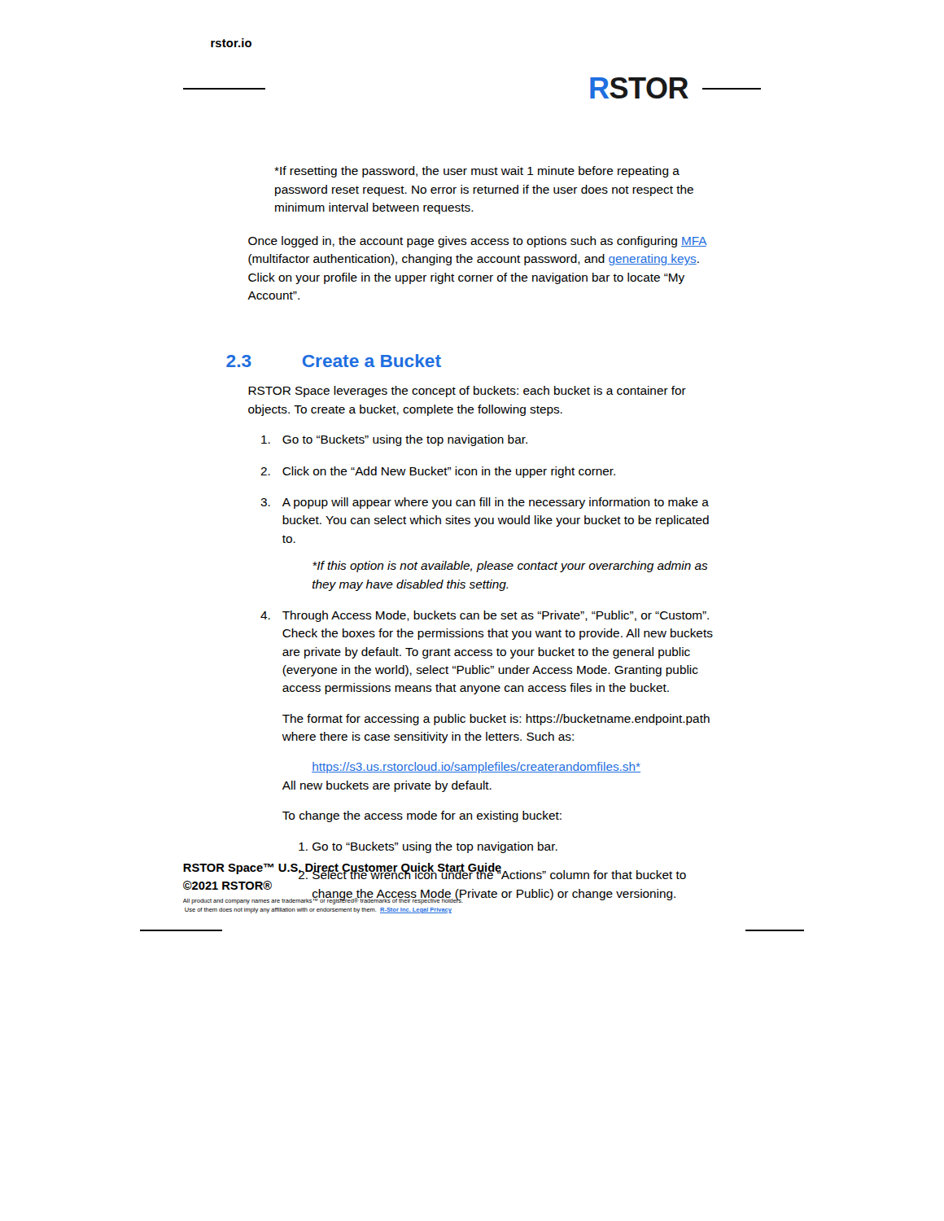rstor.io
RSTOR
*If resetting the password, the user must wait 1 minute before repeating a password reset request. No error is returned if the user does not respect the minimum interval between requests.
Once logged in, the account page gives access to options such as configuring MFA (multifactor authentication), changing the account password, and generating keys. Click on your profile in the upper right corner of the navigation bar to locate “My Account”.
2.3 Create a Bucket
RSTOR Space leverages the concept of buckets: each bucket is a container for objects. To create a bucket, complete the following steps.
Go to “Buckets” using the top navigation bar.
Click on the “Add New Bucket” icon in the upper right corner.
A popup will appear where you can fill in the necessary information to make a bucket. You can select which sites you would like your bucket to be replicated to.
*If this option is not available, please contact your overarching admin as they may have disabled this setting.
Through Access Mode, buckets can be set as “Private”, “Public”, or “Custom”. Check the boxes for the permissions that you want to provide. All new buckets are private by default. To grant access to your bucket to the general public (everyone in the world), select “Public” under Access Mode. Granting public access permissions means that anyone can access files in the bucket.
The format for accessing a public bucket is: https://bucketname.endpoint.path where there is case sensitivity in the letters. Such as:
https://s3.us.rstorcloud.io/samplefiles/createrandomfiles.sh*
All new buckets are private by default.
To change the access mode for an existing bucket:
Go to “Buckets” using the top navigation bar.
Select the wrench icon under the “Actions” column for that bucket to change the Access Mode (Private or Public) or change versioning.
RSTOR Space™ U.S. Direct Customer Quick Start Guide
©2021 RSTOR®
All product and company names are trademarks™ or registered® trademarks of their respective holders.
Use of them does not imply any affiliation with or endorsement by them. R-Stor Inc. Legal Privacy